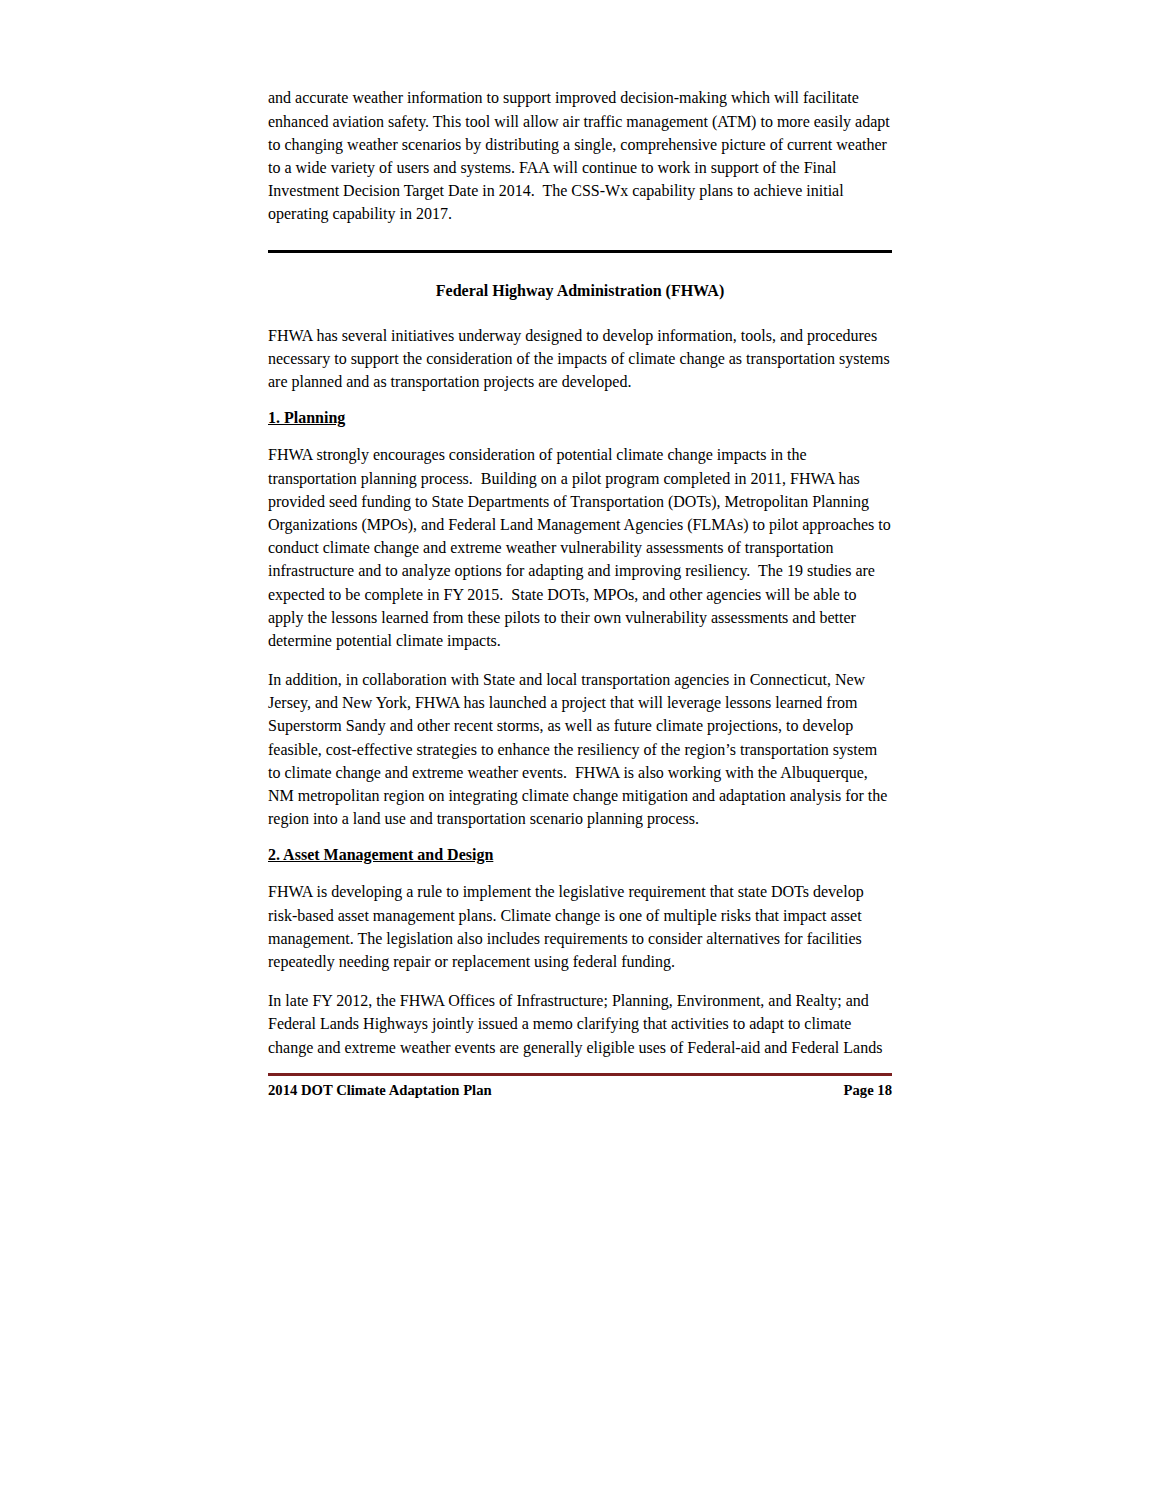and accurate weather information to support improved decision-making which will facilitate enhanced aviation safety. This tool will allow air traffic management (ATM) to more easily adapt to changing weather scenarios by distributing a single, comprehensive picture of current weather to a wide variety of users and systems. FAA will continue to work in support of the Final Investment Decision Target Date in 2014. The CSS-Wx capability plans to achieve initial operating capability in 2017.
Federal Highway Administration (FHWA)
FHWA has several initiatives underway designed to develop information, tools, and procedures necessary to support the consideration of the impacts of climate change as transportation systems are planned and as transportation projects are developed.
1. Planning
FHWA strongly encourages consideration of potential climate change impacts in the transportation planning process. Building on a pilot program completed in 2011, FHWA has provided seed funding to State Departments of Transportation (DOTs), Metropolitan Planning Organizations (MPOs), and Federal Land Management Agencies (FLMAs) to pilot approaches to conduct climate change and extreme weather vulnerability assessments of transportation infrastructure and to analyze options for adapting and improving resiliency. The 19 studies are expected to be complete in FY 2015. State DOTs, MPOs, and other agencies will be able to apply the lessons learned from these pilots to their own vulnerability assessments and better determine potential climate impacts.
In addition, in collaboration with State and local transportation agencies in Connecticut, New Jersey, and New York, FHWA has launched a project that will leverage lessons learned from Superstorm Sandy and other recent storms, as well as future climate projections, to develop feasible, cost-effective strategies to enhance the resiliency of the region’s transportation system to climate change and extreme weather events. FHWA is also working with the Albuquerque, NM metropolitan region on integrating climate change mitigation and adaptation analysis for the region into a land use and transportation scenario planning process.
2. Asset Management and Design
FHWA is developing a rule to implement the legislative requirement that state DOTs develop risk-based asset management plans. Climate change is one of multiple risks that impact asset management. The legislation also includes requirements to consider alternatives for facilities repeatedly needing repair or replacement using federal funding.
In late FY 2012, the FHWA Offices of Infrastructure; Planning, Environment, and Realty; and Federal Lands Highways jointly issued a memo clarifying that activities to adapt to climate change and extreme weather events are generally eligible uses of Federal-aid and Federal Lands
2014 DOT Climate Adaptation Plan Page 18